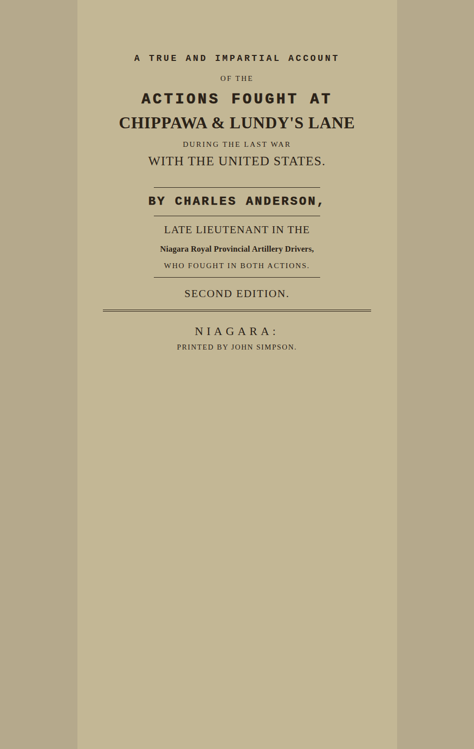A True and Impartial Account
of the
Actions Fought at
Chippawa & Lundy's Lane
during the last war
with the United States.
By Charles Anderson,
Late Lieutenant in the
Niagara Royal Provincial Artillery Drivers,
who fought in both actions.
Second Edition.
Niagara:
Printed by John Simpson.